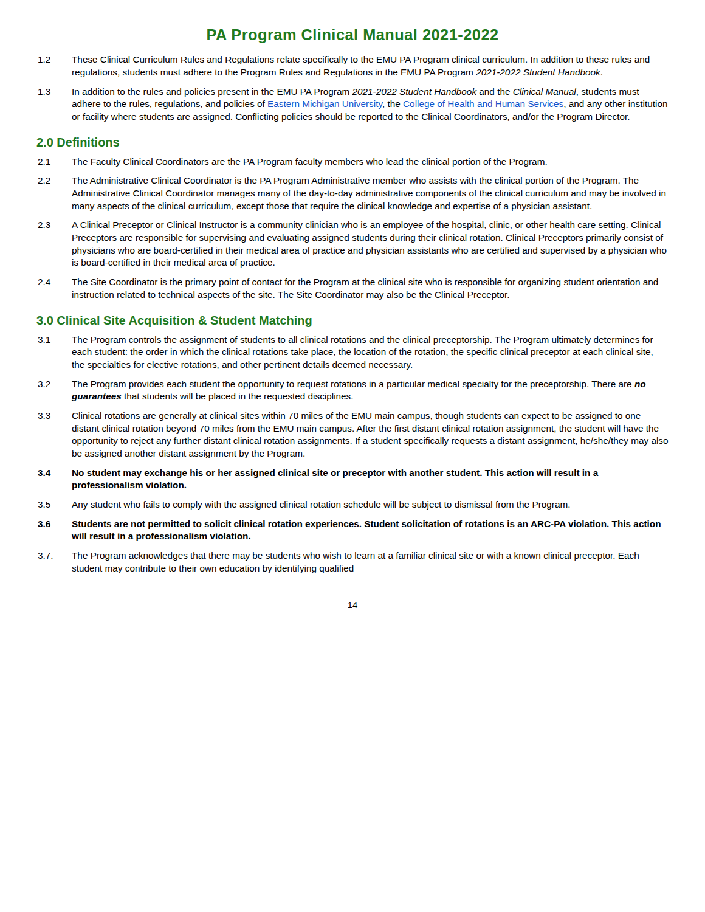PA Program Clinical Manual 2021-2022
1.2
These Clinical Curriculum Rules and Regulations relate specifically to the EMU PA Program clinical curriculum. In addition to these rules and regulations, students must adhere to the Program Rules and Regulations in the EMU PA Program 2021-2022 Student Handbook.
1.3
In addition to the rules and policies present in the EMU PA Program 2021-2022 Student Handbook and the Clinical Manual, students must adhere to the rules, regulations, and policies of Eastern Michigan University, the College of Health and Human Services, and any other institution or facility where students are assigned. Conflicting policies should be reported to the Clinical Coordinators, and/or the Program Director.
2.0 Definitions
2.1
The Faculty Clinical Coordinators are the PA Program faculty members who lead the clinical portion of the Program.
2.2
The Administrative Clinical Coordinator is the PA Program Administrative member who assists with the clinical portion of the Program. The Administrative Clinical Coordinator manages many of the day-to-day administrative components of the clinical curriculum and may be involved in many aspects of the clinical curriculum, except those that require the clinical knowledge and expertise of a physician assistant.
2.3
A Clinical Preceptor or Clinical Instructor is a community clinician who is an employee of the hospital, clinic, or other health care setting. Clinical Preceptors are responsible for supervising and evaluating assigned students during their clinical rotation. Clinical Preceptors primarily consist of physicians who are board-certified in their medical area of practice and physician assistants who are certified and supervised by a physician who is board-certified in their medical area of practice.
2.4
The Site Coordinator is the primary point of contact for the Program at the clinical site who is responsible for organizing student orientation and instruction related to technical aspects of the site. The Site Coordinator may also be the Clinical Preceptor.
3.0 Clinical Site Acquisition & Student Matching
3.1
The Program controls the assignment of students to all clinical rotations and the clinical preceptorship. The Program ultimately determines for each student: the order in which the clinical rotations take place, the location of the rotation, the specific clinical preceptor at each clinical site, the specialties for elective rotations, and other pertinent details deemed necessary.
3.2
The Program provides each student the opportunity to request rotations in a particular medical specialty for the preceptorship. There are no guarantees that students will be placed in the requested disciplines.
3.3
Clinical rotations are generally at clinical sites within 70 miles of the EMU main campus, though students can expect to be assigned to one distant clinical rotation beyond 70 miles from the EMU main campus. After the first distant clinical rotation assignment, the student will have the opportunity to reject any further distant clinical rotation assignments. If a student specifically requests a distant assignment, he/she/they may also be assigned another distant assignment by the Program.
3.4
No student may exchange his or her assigned clinical site or preceptor with another student. This action will result in a professionalism violation.
3.5
Any student who fails to comply with the assigned clinical rotation schedule will be subject to dismissal from the Program.
3.6
Students are not permitted to solicit clinical rotation experiences. Student solicitation of rotations is an ARC-PA violation. This action will result in a professionalism violation.
3.7.
The Program acknowledges that there may be students who wish to learn at a familiar clinical site or with a known clinical preceptor. Each student may contribute to their own education by identifying qualified
14